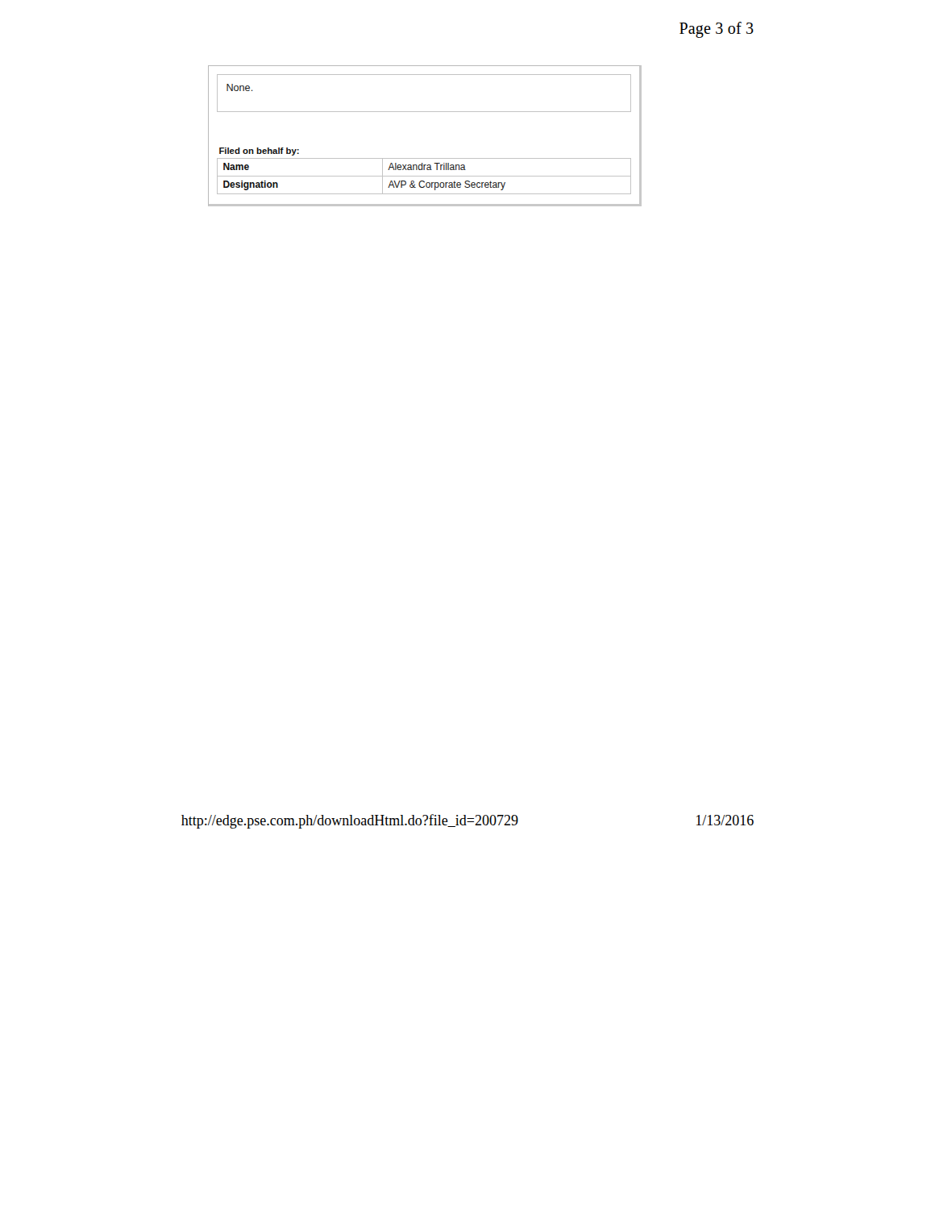Page 3 of 3
None.
Filed on behalf by:
| Name | Alexandra Trillana |
| Designation | AVP & Corporate Secretary |
http://edge.pse.com.ph/downloadHtml.do?file_id=200729 1/13/2016